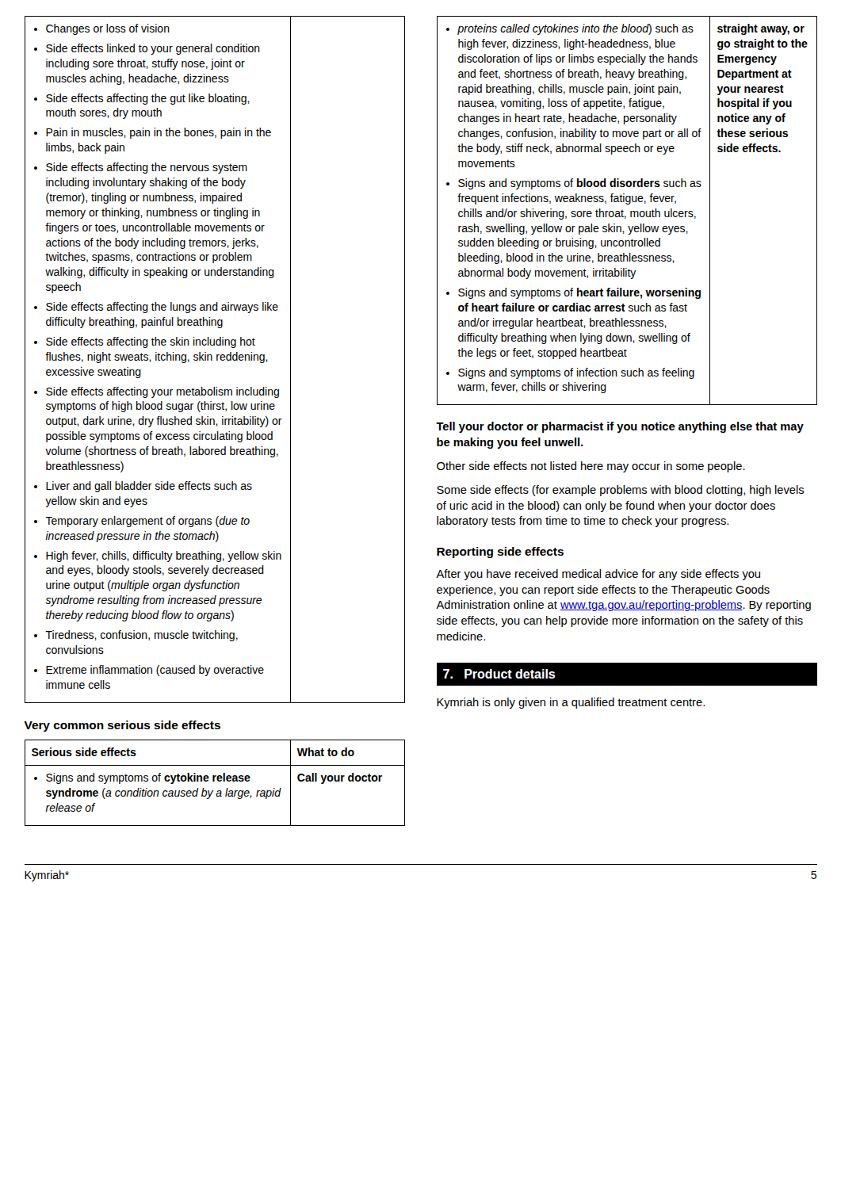| Changes or loss of vision Side effects linked to your general condition including sore throat, stuffy nose, joint or muscles aching, headache, dizziness Side effects affecting the gut like bloating, mouth sores, dry mouth Pain in muscles, pain in the bones, pain in the limbs, back pain Side effects affecting the nervous system including involuntary shaking of the body (tremor), tingling or numbness, impaired memory or thinking, numbness or tingling in fingers or toes, uncontrollable movements or actions of the body including tremors, jerks, twitches, spasms, contractions or problem walking, difficulty in speaking or understanding speech Side effects affecting the lungs and airways like difficulty breathing, painful breathing Side effects affecting the skin including hot flushes, night sweats, itching, skin reddening, excessive sweating Side effects affecting your metabolism including symptoms of high blood sugar (thirst, low urine output, dark urine, dry flushed skin, irritability) or possible symptoms of excess circulating blood volume (shortness of breath, labored breathing, breathlessness) Liver and gall bladder side effects such as yellow skin and eyes Temporary enlargement of organs ( due to increased pressure in the stomach ) High fever, chills, difficulty breathing, yellow skin and eyes, bloody stools, severely decreased urine output ( multiple organ dysfunction syndrome resulting from increased pressure thereby reducing blood flow to organs ) Tiredness, confusion, muscle twitching, convulsions Extreme inflammation (caused by overactive immune cells | |
Very common serious side effects
| Serious side effects | What to do |
| --- | --- |
| Signs and symptoms of cytokine release syndrome ( a condition caused by a large, rapid release of | Call your doctor |
| proteins called cytokines into the blood ) such as high fever, dizziness, light-headedness, blue discoloration of lips or limbs especially the hands and feet, shortness of breath, heavy breathing, rapid breathing, chills, muscle pain, joint pain, nausea, vomiting, loss of appetite, fatigue, changes in heart rate, headache, personality changes, confusion, inability to move part or all of the body, stiff neck, abnormal speech or eye movements Signs and symptoms of blood disorders such as frequent infections, weakness, fatigue, fever, chills and/or shivering, sore throat, mouth ulcers, rash, swelling, yellow or pale skin, yellow eyes, sudden bleeding or bruising, uncontrolled bleeding, blood in the urine, breathlessness, abnormal body movement, irritability Signs and symptoms of heart failure, worsening of heart failure or cardiac arrest such as fast and/or irregular heartbeat, breathlessness, difficulty breathing when lying down, swelling of the legs or feet, stopped heartbeat Signs and symptoms of infection such as feeling warm, fever, chills or shivering | straight away, or go straight to the Emergency Department at your nearest hospital if you notice any of these serious side effects. |
Tell your doctor or pharmacist if you notice anything else that may be making you feel unwell.
Other side effects not listed here may occur in some people.
Some side effects (for example problems with blood clotting, high levels of uric acid in the blood) can only be found when your doctor does laboratory tests from time to time to check your progress.
Reporting side effects
After you have received medical advice for any side effects you experience, you can report side effects to the Therapeutic Goods Administration online at www.tga.gov.au/reporting-problems. By reporting side effects, you can help provide more information on the safety of this medicine.
7. Product details
Kymriah is only given in a qualified treatment centre.
Kymriah*
5